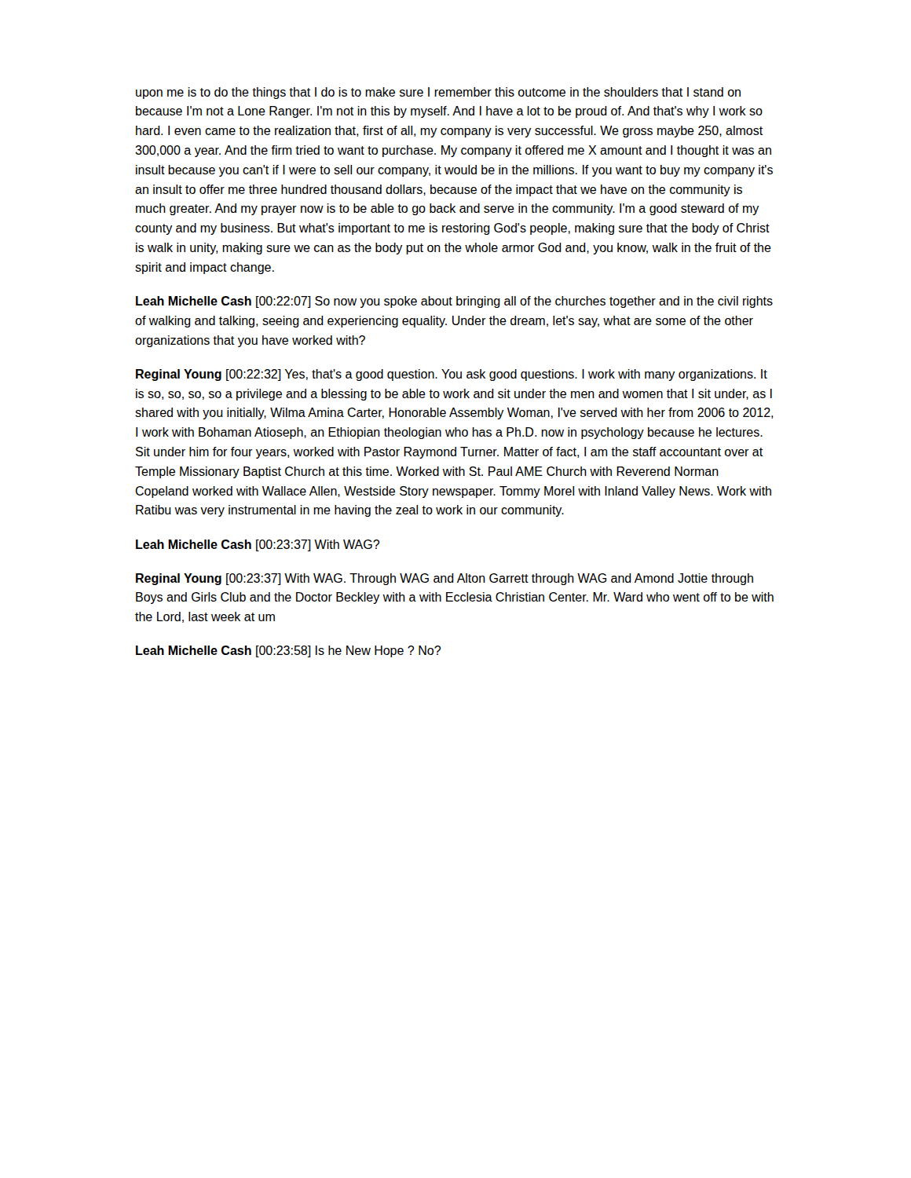upon me is to do the things that I do is to make sure I remember this outcome in the shoulders that I stand on because I'm not a Lone Ranger. I'm not in this by myself. And I have a lot to be proud of. And that's why I work so hard. I even came to the realization that, first of all, my company is very successful. We gross maybe 250, almost 300,000 a year. And the firm tried to want to purchase. My company it offered me X amount and I thought it was an insult because you can't if I were to sell our company, it would be in the millions. If you want to buy my company it's an insult to offer me three hundred thousand dollars, because of the impact that we have on the community is much greater. And my prayer now is to be able to go back and serve in the community. I'm a good steward of my county and my business. But what's important to me is restoring God's people, making sure that the body of Christ is walk in unity, making sure we can as the body put on the whole armor God and, you know, walk in the fruit of the spirit and impact change.
Leah Michelle Cash [00:22:07] So now you spoke about bringing all of the churches together and in the civil rights of walking and talking, seeing and experiencing equality. Under the dream, let's say, what are some of the other organizations that you have worked with?
Reginal Young [00:22:32] Yes, that's a good question. You ask good questions. I work with many organizations. It is so, so, so, so a privilege and a blessing to be able to work and sit under the men and women that I sit under, as I shared with you initially, Wilma Amina Carter, Honorable Assembly Woman, I've served with her from 2006 to 2012, I work with Bohaman Atioseph, an Ethiopian theologian who has a Ph.D. now in psychology because he lectures. Sit under him for four years, worked with Pastor Raymond Turner. Matter of fact, I am the staff accountant over at Temple Missionary Baptist Church at this time. Worked with St. Paul AME Church with Reverend Norman Copeland worked with Wallace Allen, Westside Story newspaper. Tommy Morel with Inland Valley News. Work with Ratibu was very instrumental in me having the zeal to work in our community.
Leah Michelle Cash [00:23:37] With WAG?
Reginal Young [00:23:37] With WAG. Through WAG and Alton Garrett through WAG and Amond Jottie through Boys and Girls Club and the Doctor Beckley with a with Ecclesia Christian Center. Mr. Ward who went off to be with the Lord, last week at um
Leah Michelle Cash [00:23:58] Is he New Hope ? No?